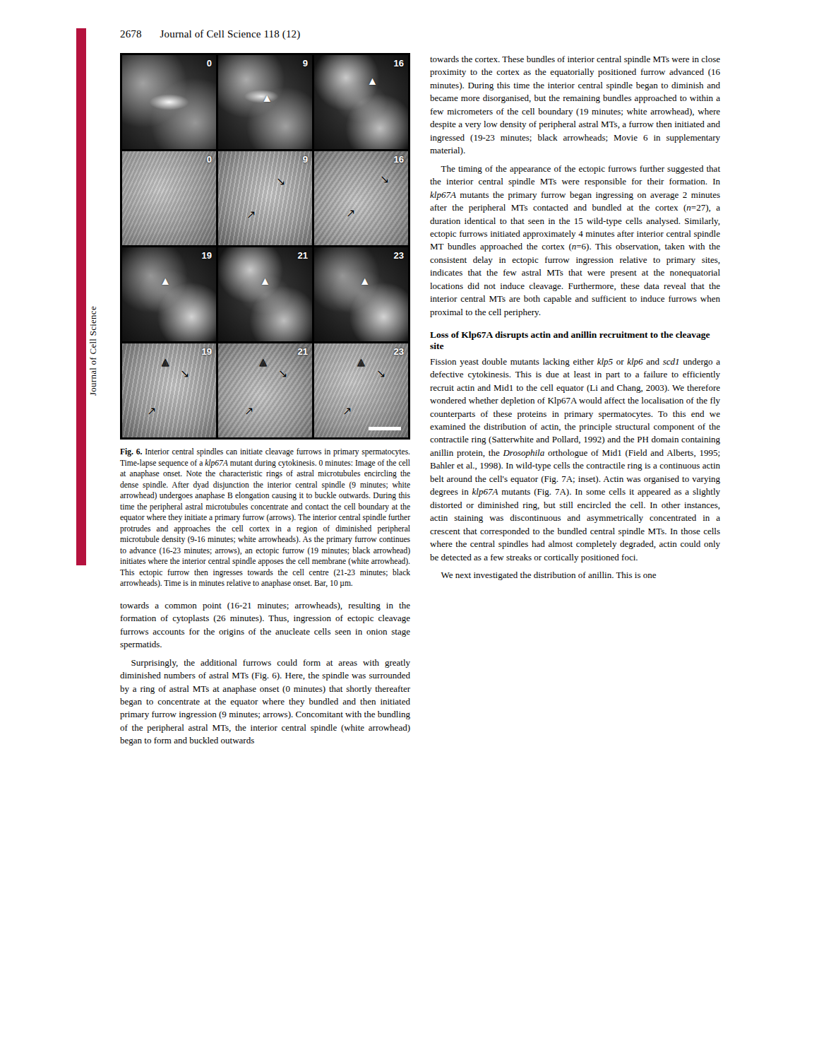Journal of Cell Science
2678 Journal of Cell Science 118 (12)
0
9 ▲
16 ▲
0
9 ↗ ↘
16 ↘ ↗
19 ▲
21 ▲
23 ▲
19 ▲ ↘ ↗
21 ▲ ↘ ↗
23 ▲ ↘ ↗
Fig. 6. Interior central spindles can initiate cleavage furrows in primary spermatocytes. Time-lapse sequence of a klp67A mutant during cytokinesis. 0 minutes: Image of the cell at anaphase onset. Note the characteristic rings of astral microtubules encircling the dense spindle. After dyad disjunction the interior central spindle (9 minutes; white arrowhead) undergoes anaphase B elongation causing it to buckle outwards. During this time the peripheral astral microtubules concentrate and contact the cell boundary at the equator where they initiate a primary furrow (arrows). The interior central spindle further protrudes and approaches the cell cortex in a region of diminished peripheral microtubule density (9-16 minutes; white arrowheads). As the primary furrow continues to advance (16-23 minutes; arrows), an ectopic furrow (19 minutes; black arrowhead) initiates where the interior central spindle apposes the cell membrane (white arrowhead). This ectopic furrow then ingresses towards the cell centre (21-23 minutes; black arrowheads). Time is in minutes relative to anaphase onset. Bar, 10 µm.
towards a common point (16-21 minutes; arrowheads), resulting in the formation of cytoplasts (26 minutes). Thus, ingression of ectopic cleavage furrows accounts for the origins of the anucleate cells seen in onion stage spermatids.
Surprisingly, the additional furrows could form at areas with greatly diminished numbers of astral MTs (Fig. 6). Here, the spindle was surrounded by a ring of astral MTs at anaphase onset (0 minutes) that shortly thereafter began to concentrate at the equator where they bundled and then initiated primary furrow ingression (9 minutes; arrows). Concomitant with the bundling of the peripheral astral MTs, the interior central spindle (white arrowhead) began to form and buckled outwards
towards the cortex. These bundles of interior central spindle MTs were in close proximity to the cortex as the equatorially positioned furrow advanced (16 minutes). During this time the interior central spindle began to diminish and became more disorganised, but the remaining bundles approached to within a few micrometers of the cell boundary (19 minutes; white arrowhead), where despite a very low density of peripheral astral MTs, a furrow then initiated and ingressed (19-23 minutes; black arrowheads; Movie 6 in supplementary material).
The timing of the appearance of the ectopic furrows further suggested that the interior central spindle MTs were responsible for their formation. In klp67A mutants the primary furrow began ingressing on average 2 minutes after the peripheral MTs contacted and bundled at the cortex (n=27), a duration identical to that seen in the 15 wild-type cells analysed. Similarly, ectopic furrows initiated approximately 4 minutes after interior central spindle MT bundles approached the cortex (n=6). This observation, taken with the consistent delay in ectopic furrow ingression relative to primary sites, indicates that the few astral MTs that were present at the nonequatorial locations did not induce cleavage. Furthermore, these data reveal that the interior central MTs are both capable and sufficient to induce furrows when proximal to the cell periphery.
Loss of Klp67A disrupts actin and anillin recruitment to the cleavage site
Fission yeast double mutants lacking either klp5 or klp6 and scd1 undergo a defective cytokinesis. This is due at least in part to a failure to efficiently recruit actin and Mid1 to the cell equator (Li and Chang, 2003). We therefore wondered whether depletion of Klp67A would affect the localisation of the fly counterparts of these proteins in primary spermatocytes. To this end we examined the distribution of actin, the principle structural component of the contractile ring (Satterwhite and Pollard, 1992) and the PH domain containing anillin protein, the Drosophila orthologue of Mid1 (Field and Alberts, 1995; Bahler et al., 1998). In wild-type cells the contractile ring is a continuous actin belt around the cell's equator (Fig. 7A; inset). Actin was organised to varying degrees in klp67A mutants (Fig. 7A). In some cells it appeared as a slightly distorted or diminished ring, but still encircled the cell. In other instances, actin staining was discontinuous and asymmetrically concentrated in a crescent that corresponded to the bundled central spindle MTs. In those cells where the central spindles had almost completely degraded, actin could only be detected as a few streaks or cortically positioned foci.
We next investigated the distribution of anillin. This is one